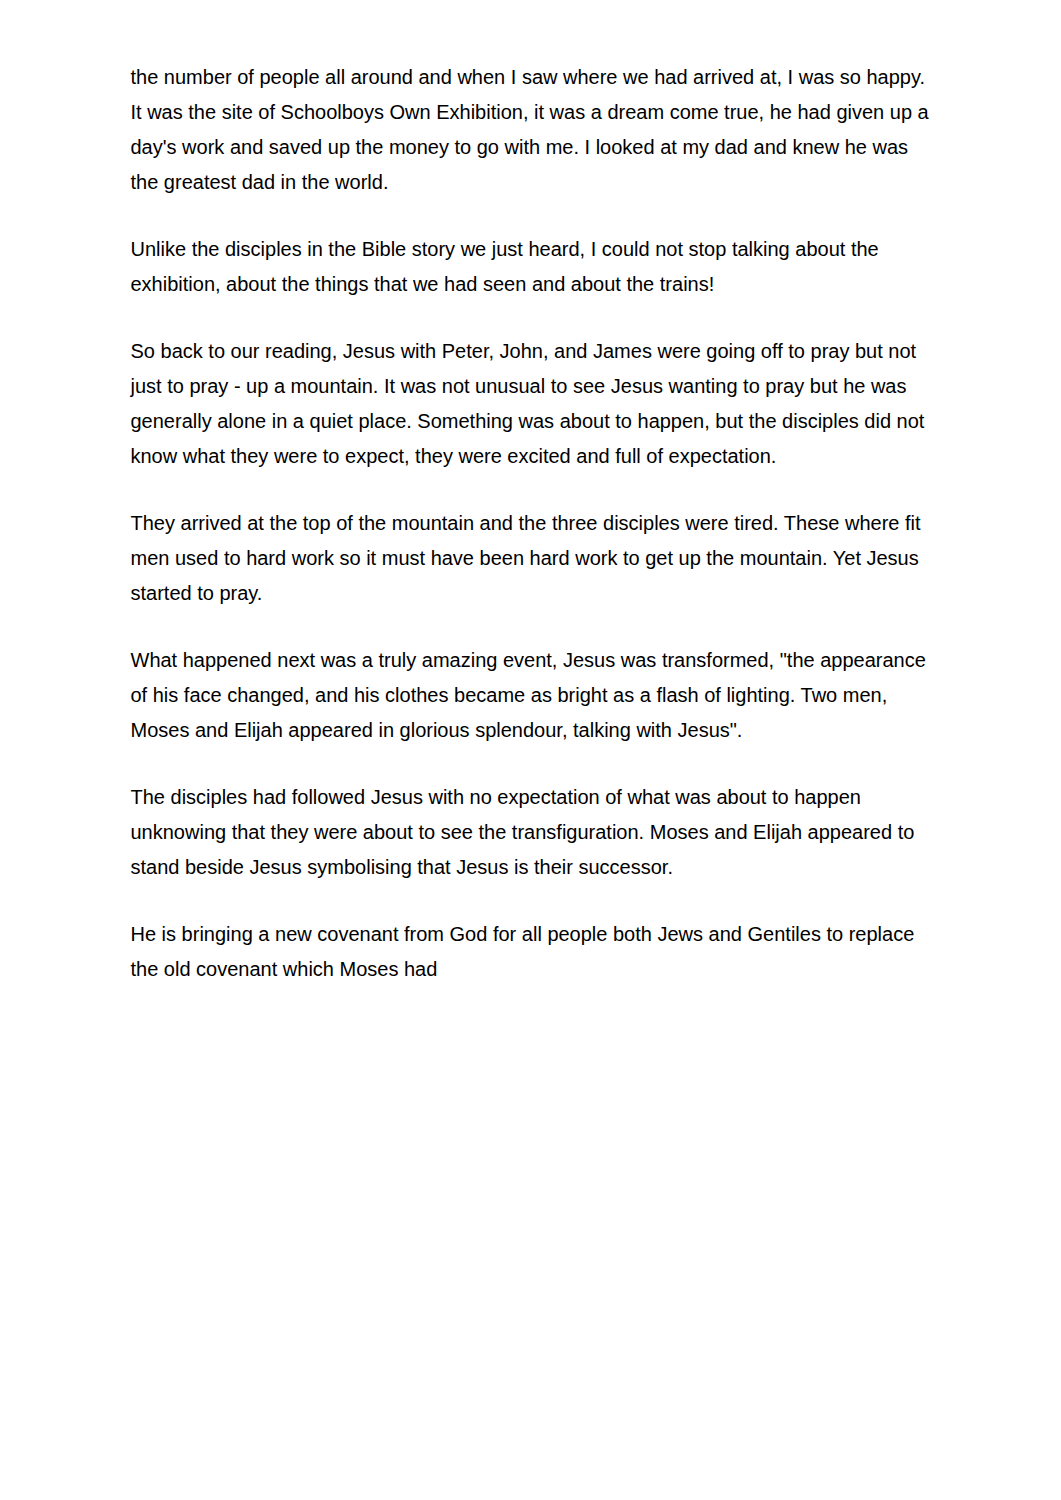the number of people all around and when I saw where we had arrived at, I was so happy. It was the site of Schoolboys Own Exhibition, it was a dream come true, he had given up a day's work and saved up the money to go with me. I looked at my dad and knew he was the greatest dad in the world.
Unlike the disciples in the Bible story we just heard, I could not stop talking about the exhibition, about the things that we had seen and about the trains!
So back to our reading, Jesus with Peter, John, and James were going off to pray but not just to pray - up a mountain. It was not unusual to see Jesus wanting to pray but he was generally alone in a quiet place. Something was about to happen, but the disciples did not know what they were to expect, they were excited and full of expectation.
They arrived at the top of the mountain and the three disciples were tired. These where fit men used to hard work so it must have been hard work to get up the mountain. Yet Jesus started to pray.
What happened next was a truly amazing event, Jesus was transformed, "the appearance of his face changed, and his clothes became as bright as a flash of lighting. Two men, Moses and Elijah appeared in glorious splendour, talking with Jesus".
The disciples had followed Jesus with no expectation of what was about to happen unknowing that they were about to see the transfiguration. Moses and Elijah appeared to stand beside Jesus symbolising that Jesus is their successor.
He is bringing a new covenant from God for all people both Jews and Gentiles to replace the old covenant which Moses had